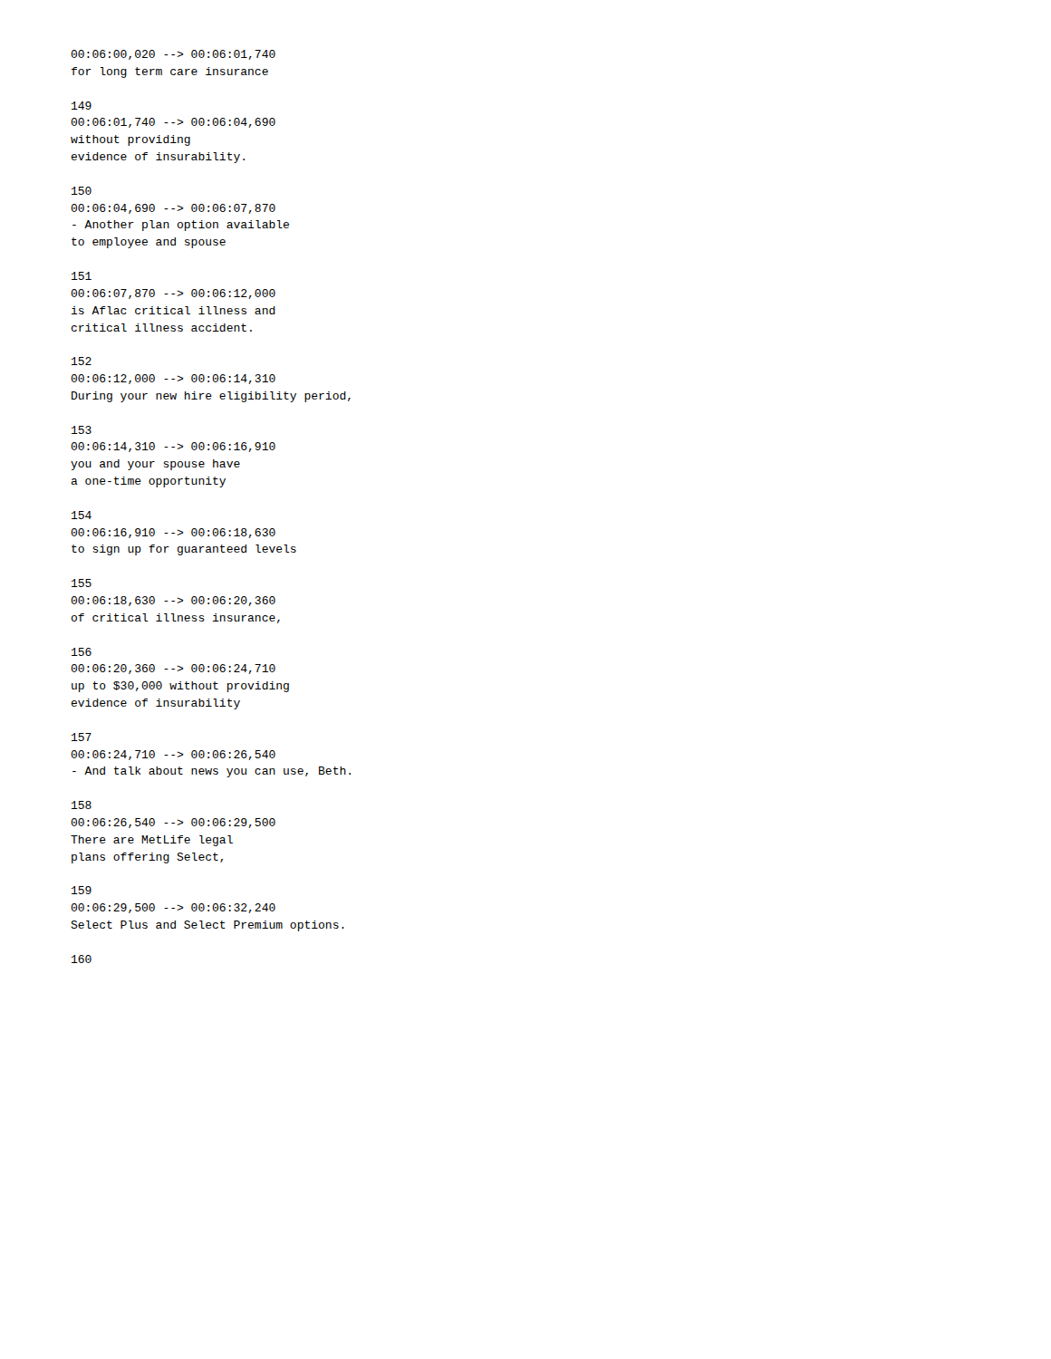00:06:00,020 --> 00:06:01,740
for long term care insurance

149
00:06:01,740 --> 00:06:04,690
without providing
evidence of insurability.

150
00:06:04,690 --> 00:06:07,870
- Another plan option available
to employee and spouse

151
00:06:07,870 --> 00:06:12,000
is Aflac critical illness and
critical illness accident.

152
00:06:12,000 --> 00:06:14,310
During your new hire eligibility period,

153
00:06:14,310 --> 00:06:16,910
you and your spouse have
a one-time opportunity

154
00:06:16,910 --> 00:06:18,630
to sign up for guaranteed levels

155
00:06:18,630 --> 00:06:20,360
of critical illness insurance,

156
00:06:20,360 --> 00:06:24,710
up to $30,000 without providing
evidence of insurability

157
00:06:24,710 --> 00:06:26,540
- And talk about news you can use, Beth.

158
00:06:26,540 --> 00:06:29,500
There are MetLife legal
plans offering Select,

159
00:06:29,500 --> 00:06:32,240
Select Plus and Select Premium options.

160